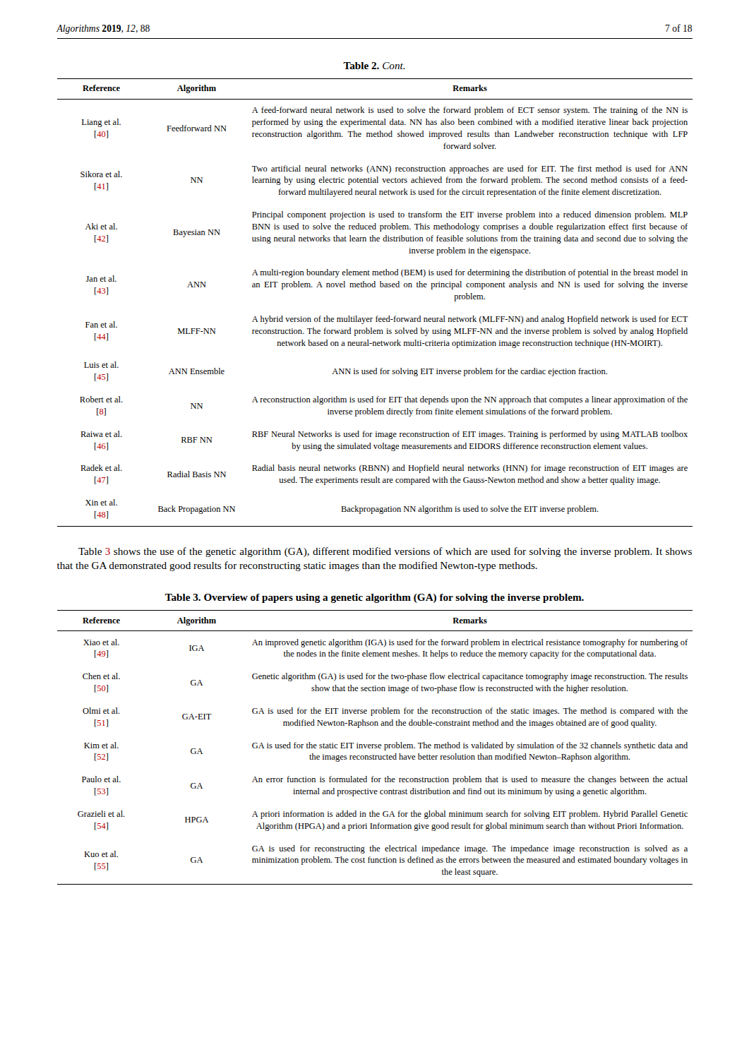Algorithms 2019, 12, 88
7 of 18
Table 2. Cont.
| Reference | Algorithm | Remarks |
| --- | --- | --- |
| Liang et al. [ 40 ] | Feedforward NN | A feed-forward neural network is used to solve the forward problem of ECT sensor system. The training of the NN is performed by using the experimental data. NN has also been combined with a modified iterative linear back projection reconstruction algorithm. The method showed improved results than Landweber reconstruction technique with LFP forward solver. |
| Sikora et al. [ 41 ] | NN | Two artificial neural networks (ANN) reconstruction approaches are used for EIT. The first method is used for ANN learning by using electric potential vectors achieved from the forward problem. The second method consists of a feed-forward multilayered neural network is used for the circuit representation of the finite element discretization. |
| Aki et al. [ 42 ] | Bayesian NN | Principal component projection is used to transform the EIT inverse problem into a reduced dimension problem. MLP BNN is used to solve the reduced problem. This methodology comprises a double regularization effect first because of using neural networks that learn the distribution of feasible solutions from the training data and second due to solving the inverse problem in the eigenspace. |
| Jan et al. [ 43 ] | ANN | A multi-region boundary element method (BEM) is used for determining the distribution of potential in the breast model in an EIT problem. A novel method based on the principal component analysis and NN is used for solving the inverse problem. |
| Fan et al. [ 44 ] | MLFF-NN | A hybrid version of the multilayer feed-forward neural network (MLFF-NN) and analog Hopfield network is used for ECT reconstruction. The forward problem is solved by using MLFF-NN and the inverse problem is solved by analog Hopfield network based on a neural-network multi-criteria optimization image reconstruction technique (HN-MOIRT). |
| Luis et al. [ 45 ] | ANN Ensemble | ANN is used for solving EIT inverse problem for the cardiac ejection fraction. |
| Robert et al. [ 8 ] | NN | A reconstruction algorithm is used for EIT that depends upon the NN approach that computes a linear approximation of the inverse problem directly from finite element simulations of the forward problem. |
| Raiwa et al. [ 46 ] | RBF NN | RBF Neural Networks is used for image reconstruction of EIT images. Training is performed by using MATLAB toolbox by using the simulated voltage measurements and EIDORS difference reconstruction element values. |
| Radek et al. [ 47 ] | Radial Basis NN | Radial basis neural networks (RBNN) and Hopfield neural networks (HNN) for image reconstruction of EIT images are used. The experiments result are compared with the Gauss-Newton method and show a better quality image. |
| Xin et al. [ 48 ] | Back Propagation NN | Backpropagation NN algorithm is used to solve the EIT inverse problem. |
Table 3 shows the use of the genetic algorithm (GA), different modified versions of which are used for solving the inverse problem. It shows that the GA demonstrated good results for reconstructing static images than the modified Newton-type methods.
Table 3. Overview of papers using a genetic algorithm (GA) for solving the inverse problem.
| Reference | Algorithm | Remarks |
| --- | --- | --- |
| Xiao et al. [ 49 ] | IGA | An improved genetic algorithm (IGA) is used for the forward problem in electrical resistance tomography for numbering of the nodes in the finite element meshes. It helps to reduce the memory capacity for the computational data. |
| Chen et al. [ 50 ] | GA | Genetic algorithm (GA) is used for the two-phase flow electrical capacitance tomography image reconstruction. The results show that the section image of two-phase flow is reconstructed with the higher resolution. |
| Olmi et al. [ 51 ] | GA-EIT | GA is used for the EIT inverse problem for the reconstruction of the static images. The method is compared with the modified Newton-Raphson and the double-constraint method and the images obtained are of good quality. |
| Kim et al. [ 52 ] | GA | GA is used for the static EIT inverse problem. The method is validated by simulation of the 32 channels synthetic data and the images reconstructed have better resolution than modified Newton–Raphson algorithm. |
| Paulo et al. [ 53 ] | GA | An error function is formulated for the reconstruction problem that is used to measure the changes between the actual internal and prospective contrast distribution and find out its minimum by using a genetic algorithm. |
| Grazieli et al. [ 54 ] | HPGA | A priori information is added in the GA for the global minimum search for solving EIT problem. Hybrid Parallel Genetic Algorithm (HPGA) and a priori Information give good result for global minimum search than without Priori Information. |
| Kuo et al. [ 55 ] | GA | GA is used for reconstructing the electrical impedance image. The impedance image reconstruction is solved as a minimization problem. The cost function is defined as the errors between the measured and estimated boundary voltages in the least square. |